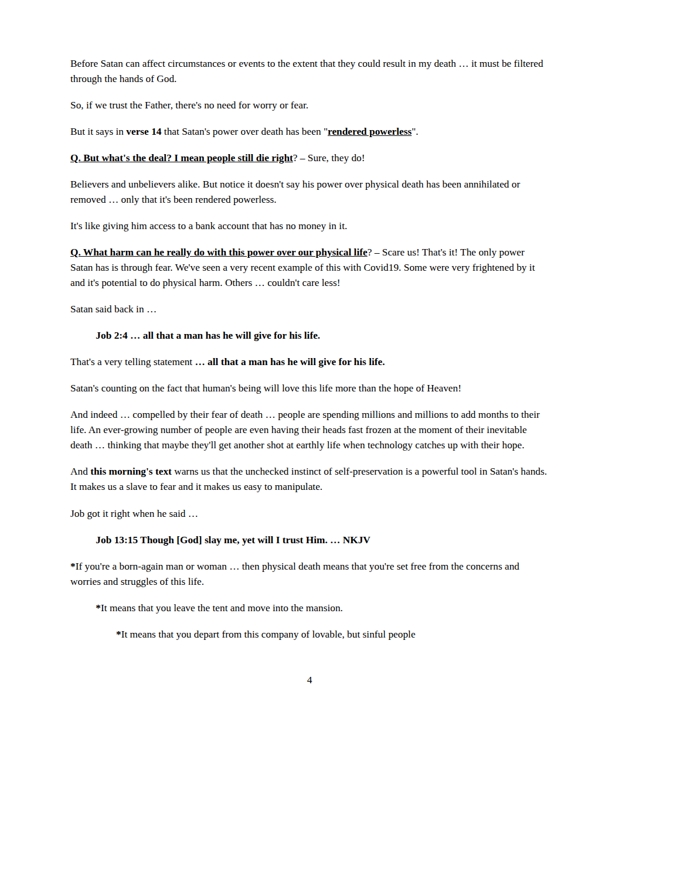Before Satan can affect circumstances or events to the extent that they could result in my death … it must be filtered through the hands of God.
So, if we trust the Father, there's no need for worry or fear.
But it says in verse 14 that Satan's power over death has been "rendered powerless".
Q. But what's the deal? I mean people still die right? – Sure, they do!
Believers and unbelievers alike. But notice it doesn't say his power over physical death has been annihilated or removed … only that it's been rendered powerless.
It's like giving him access to a bank account that has no money in it.
Q. What harm can he really do with this power over our physical life? – Scare us! That's it! The only power Satan has is through fear. We've seen a very recent example of this with Covid19. Some were very frightened by it and it's potential to do physical harm. Others … couldn't care less!
Satan said back in …
Job 2:4 … all that a man has he will give for his life.
That's a very telling statement … all that a man has he will give for his life.
Satan's counting on the fact that human's being will love this life more than the hope of Heaven!
And indeed … compelled by their fear of death … people are spending millions and millions to add months to their life. An ever-growing number of people are even having their heads fast frozen at the moment of their inevitable death … thinking that maybe they'll get another shot at earthly life when technology catches up with their hope.
And this morning's text warns us that the unchecked instinct of self-preservation is a powerful tool in Satan's hands. It makes us a slave to fear and it makes us easy to manipulate.
Job got it right when he said …
Job 13:15 Though [God] slay me, yet will I trust Him. … NKJV
*If you're a born-again man or woman … then physical death means that you're set free from the concerns and worries and struggles of this life.
*It means that you leave the tent and move into the mansion.
*It means that you depart from this company of lovable, but sinful people
4